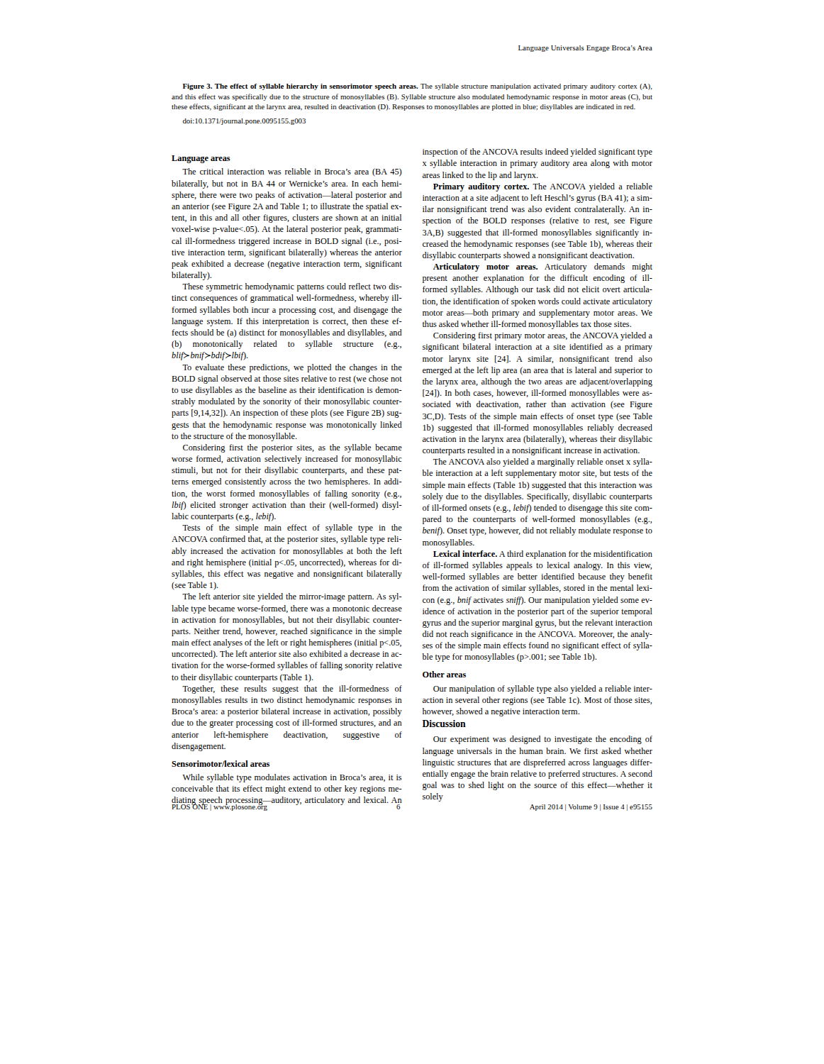Language Universals Engage Broca’s Area
Figure 3. The effect of syllable hierarchy in sensorimotor speech areas. The syllable structure manipulation activated primary auditory cortex (A), and this effect was specifically due to the structure of monosyllables (B). Syllable structure also modulated hemodynamic response in motor areas (C), but these effects, significant at the larynx area, resulted in deactivation (D). Responses to monosyllables are plotted in blue; disyllables are indicated in red.
doi:10.1371/journal.pone.0095155.g003
Language areas
The critical interaction was reliable in Broca’s area (BA 45) bilaterally, but not in BA 44 or Wernicke’s area. In each hemisphere, there were two peaks of activation—lateral posterior and an anterior (see Figure 2A and Table 1; to illustrate the spatial extent, in this and all other figures, clusters are shown at an initial voxel-wise p-value<.05). At the lateral posterior peak, grammatical ill-formedness triggered increase in BOLD signal (i.e., positive interaction term, significant bilaterally) whereas the anterior peak exhibited a decrease (negative interaction term, significant bilaterally).
These symmetric hemodynamic patterns could reflect two distinct consequences of grammatical well-formedness, whereby ill-formed syllables both incur a processing cost, and disengage the language system. If this interpretation is correct, then these effects should be (a) distinct for monosyllables and disyllables, and (b) monotonically related to syllable structure (e.g., blif≻bnif≻bdif≻lbif).
To evaluate these predictions, we plotted the changes in the BOLD signal observed at those sites relative to rest (we chose not to use disyllables as the baseline as their identification is demonstrably modulated by the sonority of their monosyllabic counterparts [9,14,32]). An inspection of these plots (see Figure 2B) suggests that the hemodynamic response was monotonically linked to the structure of the monosyllable.
Considering first the posterior sites, as the syllable became worse formed, activation selectively increased for monosyllabic stimuli, but not for their disyllabic counterparts, and these patterns emerged consistently across the two hemispheres. In addition, the worst formed monosyllables of falling sonority (e.g., lbif) elicited stronger activation than their (well-formed) disyllabic counterparts (e.g., lebif).
Tests of the simple main effect of syllable type in the ANCOVA confirmed that, at the posterior sites, syllable type reliably increased the activation for monosyllables at both the left and right hemisphere (initial p<.05, uncorrected), whereas for disyllables, this effect was negative and nonsignificant bilaterally (see Table 1).
The left anterior site yielded the mirror-image pattern. As syllable type became worse-formed, there was a monotonic decrease in activation for monosyllables, but not their disyllabic counterparts. Neither trend, however, reached significance in the simple main effect analyses of the left or right hemispheres (initial p<.05, uncorrected). The left anterior site also exhibited a decrease in activation for the worse-formed syllables of falling sonority relative to their disyllabic counterparts (Table 1).
Together, these results suggest that the ill-formedness of monosyllables results in two distinct hemodynamic responses in Broca’s area: a posterior bilateral increase in activation, possibly due to the greater processing cost of ill-formed structures, and an anterior left-hemisphere deactivation, suggestive of disengagement.
Sensorimotor/lexical areas
While syllable type modulates activation in Broca’s area, it is conceivable that its effect might extend to other key regions mediating speech processing—auditory, articulatory and lexical. An inspection of the ANCOVA results indeed yielded significant type x syllable interaction in primary auditory area along with motor areas linked to the lip and larynx.
Primary auditory cortex. The ANCOVA yielded a reliable interaction at a site adjacent to left Heschl’s gyrus (BA 41); a similar nonsignificant trend was also evident contralaterally. An inspection of the BOLD responses (relative to rest, see Figure 3A,B) suggested that ill-formed monosyllables significantly increased the hemodynamic responses (see Table 1b), whereas their disyllabic counterparts showed a nonsignificant deactivation.
Articulatory motor areas. Articulatory demands might present another explanation for the difficult encoding of ill-formed syllables. Although our task did not elicit overt articulation, the identification of spoken words could activate articulatory motor areas—both primary and supplementary motor areas. We thus asked whether ill-formed monosyllables tax those sites.
Considering first primary motor areas, the ANCOVA yielded a significant bilateral interaction at a site identified as a primary motor larynx site [24]. A similar, nonsignificant trend also emerged at the left lip area (an area that is lateral and superior to the larynx area, although the two areas are adjacent/overlapping [24]). In both cases, however, ill-formed monosyllables were associated with deactivation, rather than activation (see Figure 3C,D). Tests of the simple main effects of onset type (see Table 1b) suggested that ill-formed monosyllables reliably decreased activation in the larynx area (bilaterally), whereas their disyllabic counterparts resulted in a nonsignificant increase in activation.
The ANCOVA also yielded a marginally reliable onset x syllable interaction at a left supplementary motor site, but tests of the simple main effects (Table 1b) suggested that this interaction was solely due to the disyllables. Specifically, disyllabic counterparts of ill-formed onsets (e.g., lebif) tended to disengage this site compared to the counterparts of well-formed monosyllables (e.g., benif). Onset type, however, did not reliably modulate response to monosyllables.
Lexical interface. A third explanation for the misidentification of ill-formed syllables appeals to lexical analogy. In this view, well-formed syllables are better identified because they benefit from the activation of similar syllables, stored in the mental lexicon (e.g., bnif activates sniff). Our manipulation yielded some evidence of activation in the posterior part of the superior temporal gyrus and the superior marginal gyrus, but the relevant interaction did not reach significance in the ANCOVA. Moreover, the analyses of the simple main effects found no significant effect of syllable type for monosyllables (p>.001; see Table 1b).
Other areas
Our manipulation of syllable type also yielded a reliable interaction in several other regions (see Table 1c). Most of those sites, however, showed a negative interaction term.
Discussion
Our experiment was designed to investigate the encoding of language universals in the human brain. We first asked whether linguistic structures that are dispreferred across languages differentially engage the brain relative to preferred structures. A second goal was to shed light on the source of this effect—whether it solely
PLOS ONE | www.plosone.org
6
April 2014 | Volume 9 | Issue 4 | e95155